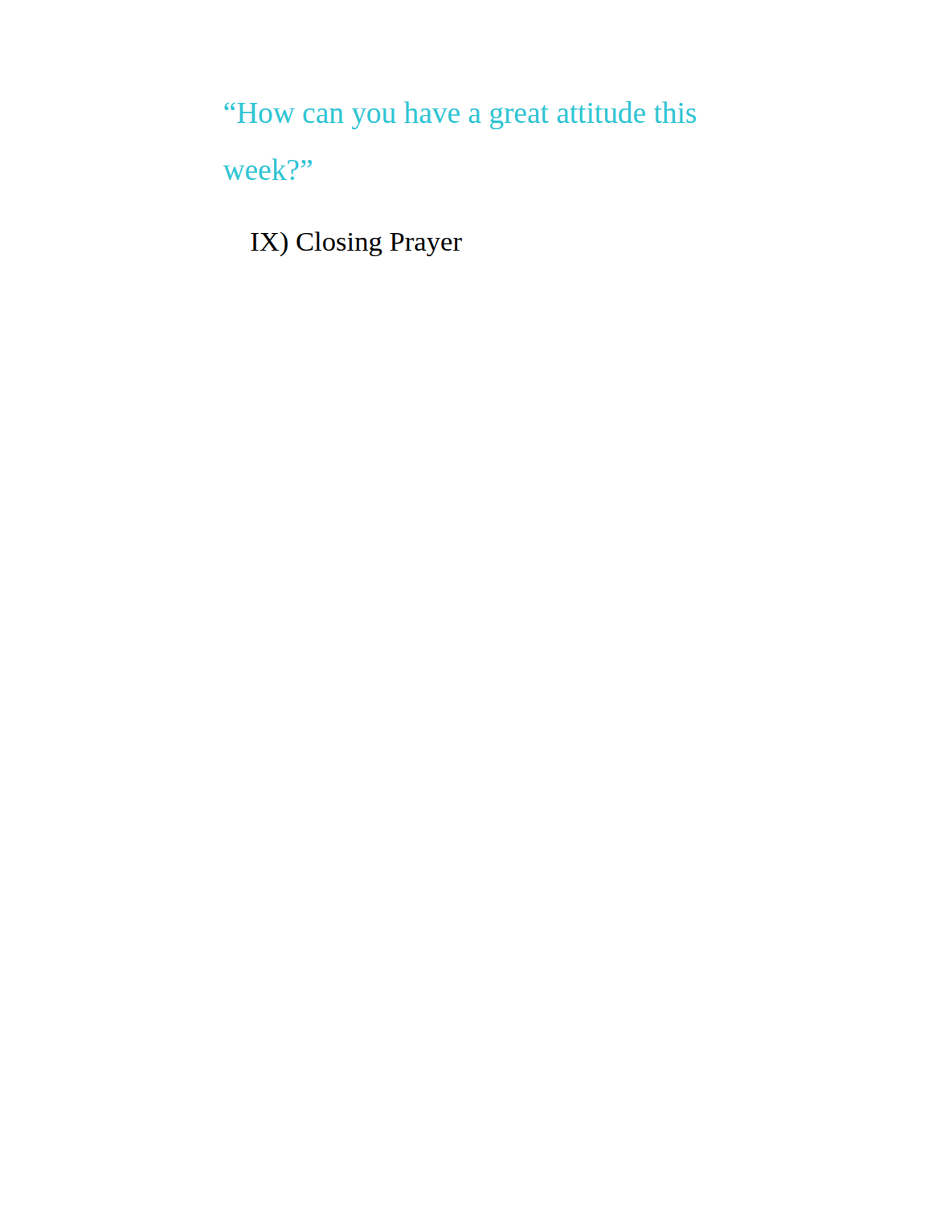“How can you have a great attitude this week?”
IX) Closing Prayer